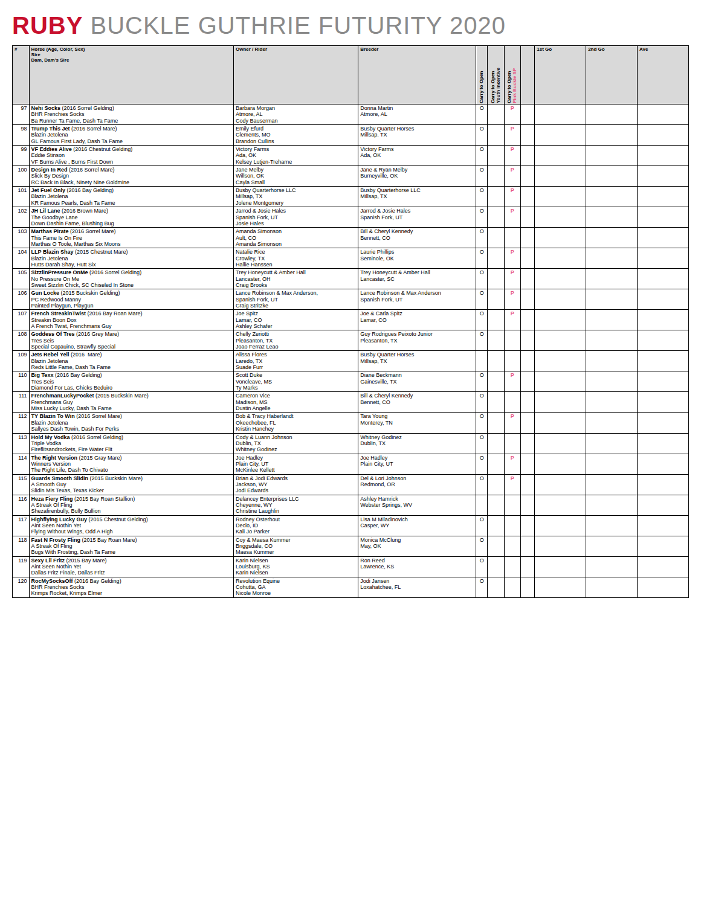Ruby Buckle Guthrie Futurity 2020
| # | Horse (Age, Color, Sex) Sire Dam, Dam's Sire | Owner / Rider | Breeder | Carry to Open | Carry to Open Youth Incentive | Carry to Open Pink Buckle SP | | 1st Go | 2nd Go | Ave |
| --- | --- | --- | --- | --- | --- | --- | --- | --- | --- | --- |
| 97 | Nehi Socks (2016 Sorrel Gelding) BHR Frenchies Socks Ba Runner Ta Fame, Dash Ta Fame | Barbara Morgan Atmore, AL Cody Bauserman | Donna Martin Atmore, AL | O | | P | | | | |
| 98 | Trump This Jet (2016 Sorrel Mare) Blazin Jetolena GL Famous First Lady, Dash Ta Fame | Emily Efurd Clements, MO Brandon Cullins | Busby Quarter Horses Millsap. TX | O | | P | | | | |
| 99 | VF Eddies Alive (2016 Chestnut Gelding) Eddie Stinson VF Burns Alive , Burns First Down | Victory Farms Ada, OK Kelsey Lutjen-Treharne | Victory Farms Ada, OK | O | | P | | | | |
| 100 | Design In Red (2016 Sorrel Mare) Slick By Design RC Back In Black, Ninety Nine Goldmine | Jane Melby Willson, OK Cayla Small | Jane & Ryan Melby Burneyville, OK | O | | P | | | | |
| 101 | Jet Fuel Only (2016 Bay Gelding) Blazin Jetolena KR Famous Pearls, Dash Ta Fame | Busby Quarterhorse LLC Millsap, TX Jolene Montgomery | Busby Quarterhorse LLC Millsap, TX | O | | P | | | | |
| 102 | JH Lil Lane (2016 Brown Mare) The Goodbye Lane Down Dashin Fame, Blushing Bug | Jarrod & Josie Hales Spanish Fork, UT Josie Hales | Jarrod & Josie Hales Spanish Fork, UT | O | | P | | | | |
| 103 | Marthas Pirate (2016 Sorrel Mare) This Fame Is On Fire Marthas O Toole, Marthas Six Moons | Amanda Simonson Ault, CO Amanda Simonson | Bill & Cheryl Kennedy Bennett, CO | O | | | | | | |
| 104 | LLP Blazin Shay (2015 Chestnut Mare) Blazin Jetolena Hutts Darah Shay, Hutt Six | Natalie Rice Crowley, TX Hallie Hanssen | Laurie Phillips Seminole, OK | O | | P | | | | |
| 105 | SizzlinPressure OnMe (2016 Sorrel Gelding) No Pressure On Me Sweet Sizzlin Chick, SC Chiseled In Stone | Trey Honeycutt & Amber Hall Lancaster, OH Craig Brooks | Trey Honeycutt & Amber Hall Lancaster, SC | O | | P | | | | |
| 106 | Gun Locke (2015 Buckskin Gelding) PC Redwood Manny Painted Playgun, Playgun | Lance Robinson & Max Anderson, Spanish Fork, UT Craig Stritzke | Lance Robinson & Max Anderson Spanish Fork, UT | O | | P | | | | |
| 107 | French StreakinTwist (2016 Bay Roan Mare) Streakin Boon Dox A French Twist, Frenchmans Guy | Joe Spitz Lamar, CO Ashley Schafer | Joe & Carla Spitz Lamar, CO | O | | P | | | | |
| 108 | Goddess Of Tres (2016 Grey Mare) Tres Seis Special Copauino, Strawfly Special | Chelly Zeriotti Pleasanton, TX Joao Ferraz Leao | Guy Rodrigues Peixoto Junior Pleasanton, TX | O | | | | | | |
| 109 | Jets Rebel Yell (2016 Mare) Blazin Jetolena Reds Little Fame, Dash Ta Fame | Alissa Flores Laredo, TX Suade Furr | Busby Quarter Horses Millsap, TX | | | | | | | |
| 110 | Big Texx (2016 Bay Gelding) Tres Seis Diamond For Las, Chicks Beduiro | Scott Duke Voncleave, MS Ty Marks | Diane Beckmann Gainesville, TX | O | | P | | | | |
| 111 | FrenchmanLuckyPocket (2015 Buckskin Mare) Frenchmans Guy Miss Lucky Lucky, Dash Ta Fame | Cameron Vice Madison, MS Dustin Angelle | Bill & Cheryl Kennedy Bennett, CO | O | | | | | | |
| 112 | TY Blazin To Win (2016 Sorrel Mare) Blazin Jetolena Sallyes Dash Towin, Dash For Perks | Bob & Tracy Haberlandt Okeechobee, FL Kristin Hanchey | Tara Young Monterey, TN | O | | P | | | | |
| 113 | Hold My Vodka (2016 Sorrel Gelding) Triple Vodka Fireflitsandrockets, Fire Water Flit | Cody & Luann Johnson Dublin, TX Whitney Godinez | Whitney Godinez Dublin, TX | O | | | | | | |
| 114 | The Right Version (2015 Gray Mare) Winners Version The Right Life, Dash To Chivato | Joe Hadley Plain City, UT McKinlee Kellett | Joe Hadley Plain City, UT | O | | P | | | | |
| 115 | Guards Smooth Slidin (2015 Buckskin Mare) A Smooth Guy Slidin Mis Texas, Texas Kicker | Brian & Jodi Edwards Jackson, WY Jodi Edwards | Del & Lori Johnson Redmond, OR | O | | P | | | | |
| 116 | Heza Fiery Fling (2015 Bay Roan Stallion) A Streak Of Fling Shezafirenbully, Bully Bullion | Delancey Enterprises LLC Cheyenne, WY Christine Laughlin | Ashley Hamrick Webster Springs, WV | | | | | | | |
| 117 | Highflying Lucky Guy (2015 Chestnut Gelding) Aint Seen Nothin Yet Flying Without Wings, Odd A High | Rodney Osterhout Declo, ID Kali Jo Parker | Lisa M Miladinovich Casper, WY | O | | | | | | |
| 118 | Fast N Frosty Fling (2015 Bay Roan Mare) A Streak Of Fling Bugs With Frosting, Dash Ta Fame | Coy & Maesa Kummer Briggsdale, CO Maesa Kummer | Monica McClung May, OK | O | | | | | | |
| 119 | Sexy Lil Fritz (2015 Bay Mare) Aint Seen Nothin Yet Dallas Fritz Finale, Dallas Fritz | Karin Nielsen Louisburg, KS Karin Nielsen | Ron Reed Lawrence, KS | O | | | | | | |
| 120 | RocMySocksOff (2016 Bay Gelding) BHR Frenchies Socks Krimps Rocket, Krimps Elmer | Revolution Equine Cohutta, GA Nicole Monroe | Jodi Jansen Loxahatchee, FL | O | | | | | | |